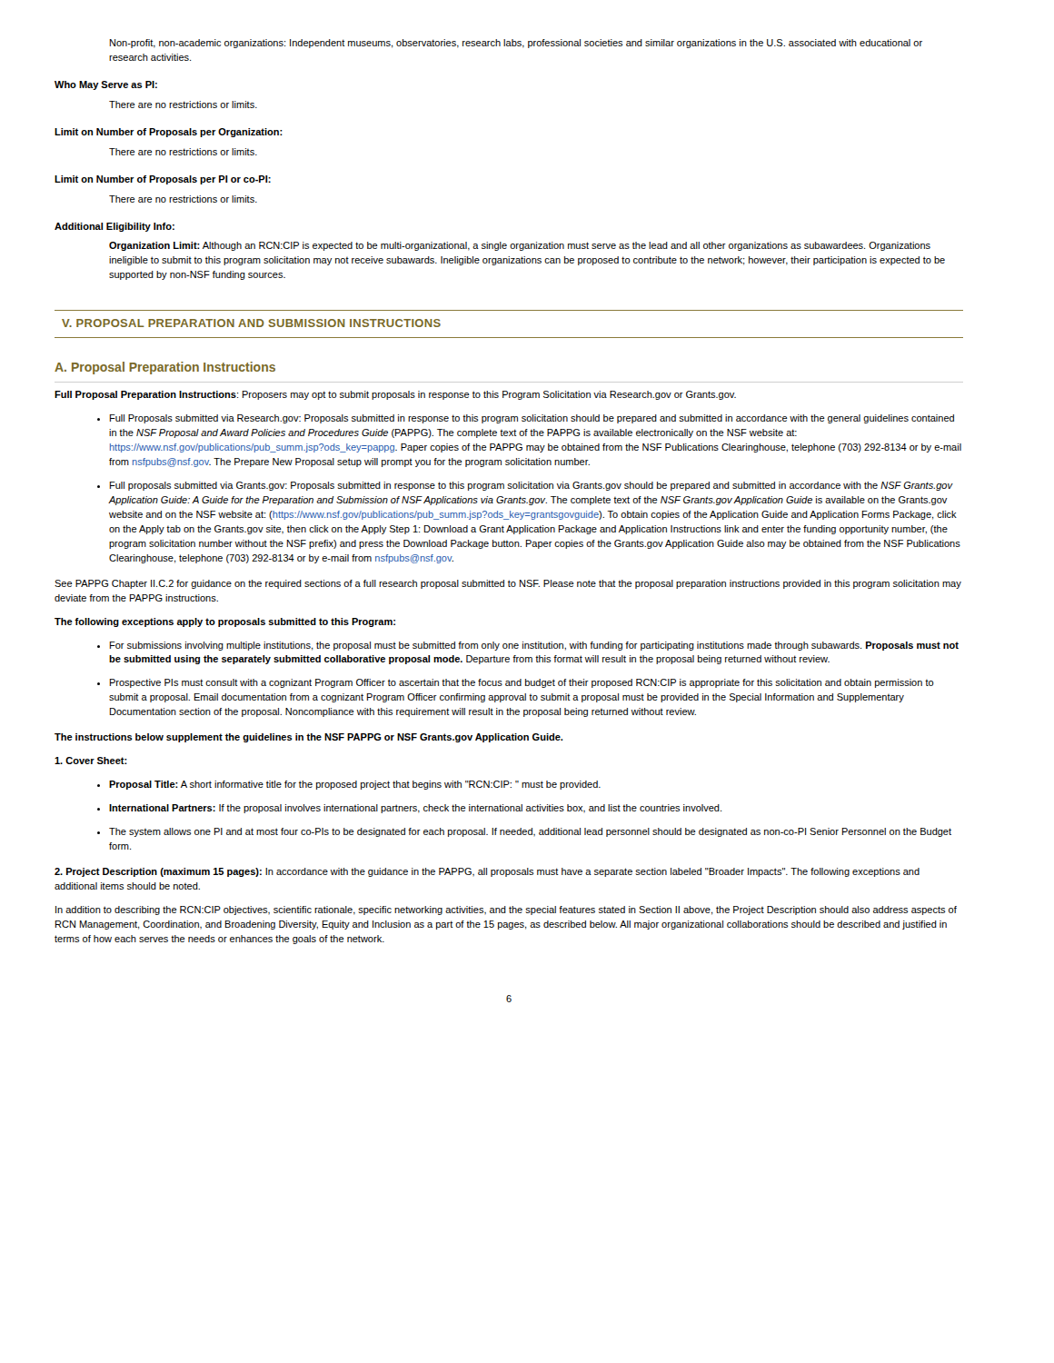Non-profit, non-academic organizations: Independent museums, observatories, research labs, professional societies and similar organizations in the U.S. associated with educational or research activities.
Who May Serve as PI:
There are no restrictions or limits.
Limit on Number of Proposals per Organization:
There are no restrictions or limits.
Limit on Number of Proposals per PI or co-PI:
There are no restrictions or limits.
Additional Eligibility Info:
Organization Limit: Although an RCN:CIP is expected to be multi-organizational, a single organization must serve as the lead and all other organizations as subawardees. Organizations ineligible to submit to this program solicitation may not receive subawards. Ineligible organizations can be proposed to contribute to the network; however, their participation is expected to be supported by non-NSF funding sources.
V. PROPOSAL PREPARATION AND SUBMISSION INSTRUCTIONS
A. Proposal Preparation Instructions
Full Proposal Preparation Instructions: Proposers may opt to submit proposals in response to this Program Solicitation via Research.gov or Grants.gov.
Full Proposals submitted via Research.gov: Proposals submitted in response to this program solicitation should be prepared and submitted in accordance with the general guidelines contained in the NSF Proposal and Award Policies and Procedures Guide (PAPPG). The complete text of the PAPPG is available electronically on the NSF website at: https://www.nsf.gov/publications/pub_summ.jsp?ods_key=pappg. Paper copies of the PAPPG may be obtained from the NSF Publications Clearinghouse, telephone (703) 292-8134 or by e-mail from nsfpubs@nsf.gov. The Prepare New Proposal setup will prompt you for the program solicitation number.
Full proposals submitted via Grants.gov: Proposals submitted in response to this program solicitation via Grants.gov should be prepared and submitted in accordance with the NSF Grants.gov Application Guide: A Guide for the Preparation and Submission of NSF Applications via Grants.gov. The complete text of the NSF Grants.gov Application Guide is available on the Grants.gov website and on the NSF website at: (https://www.nsf.gov/publications/pub_summ.jsp?ods_key=grantsgovguide). To obtain copies of the Application Guide and Application Forms Package, click on the Apply tab on the Grants.gov site, then click on the Apply Step 1: Download a Grant Application Package and Application Instructions link and enter the funding opportunity number, (the program solicitation number without the NSF prefix) and press the Download Package button. Paper copies of the Grants.gov Application Guide also may be obtained from the NSF Publications Clearinghouse, telephone (703) 292-8134 or by e-mail from nsfpubs@nsf.gov.
See PAPPG Chapter II.C.2 for guidance on the required sections of a full research proposal submitted to NSF. Please note that the proposal preparation instructions provided in this program solicitation may deviate from the PAPPG instructions.
The following exceptions apply to proposals submitted to this Program:
For submissions involving multiple institutions, the proposal must be submitted from only one institution, with funding for participating institutions made through subawards. Proposals must not be submitted using the separately submitted collaborative proposal mode. Departure from this format will result in the proposal being returned without review.
Prospective PIs must consult with a cognizant Program Officer to ascertain that the focus and budget of their proposed RCN:CIP is appropriate for this solicitation and obtain permission to submit a proposal. Email documentation from a cognizant Program Officer confirming approval to submit a proposal must be provided in the Special Information and Supplementary Documentation section of the proposal. Noncompliance with this requirement will result in the proposal being returned without review.
The instructions below supplement the guidelines in the NSF PAPPG or NSF Grants.gov Application Guide.
1. Cover Sheet:
Proposal Title: A short informative title for the proposed project that begins with "RCN:CIP: " must be provided.
International Partners: If the proposal involves international partners, check the international activities box, and list the countries involved.
The system allows one PI and at most four co-PIs to be designated for each proposal. If needed, additional lead personnel should be designated as non-co-PI Senior Personnel on the Budget form.
2. Project Description (maximum 15 pages): In accordance with the guidance in the PAPPG, all proposals must have a separate section labeled "Broader Impacts". The following exceptions and additional items should be noted.
In addition to describing the RCN:CIP objectives, scientific rationale, specific networking activities, and the special features stated in Section II above, the Project Description should also address aspects of RCN Management, Coordination, and Broadening Diversity, Equity and Inclusion as a part of the 15 pages, as described below. All major organizational collaborations should be described and justified in terms of how each serves the needs or enhances the goals of the network.
6